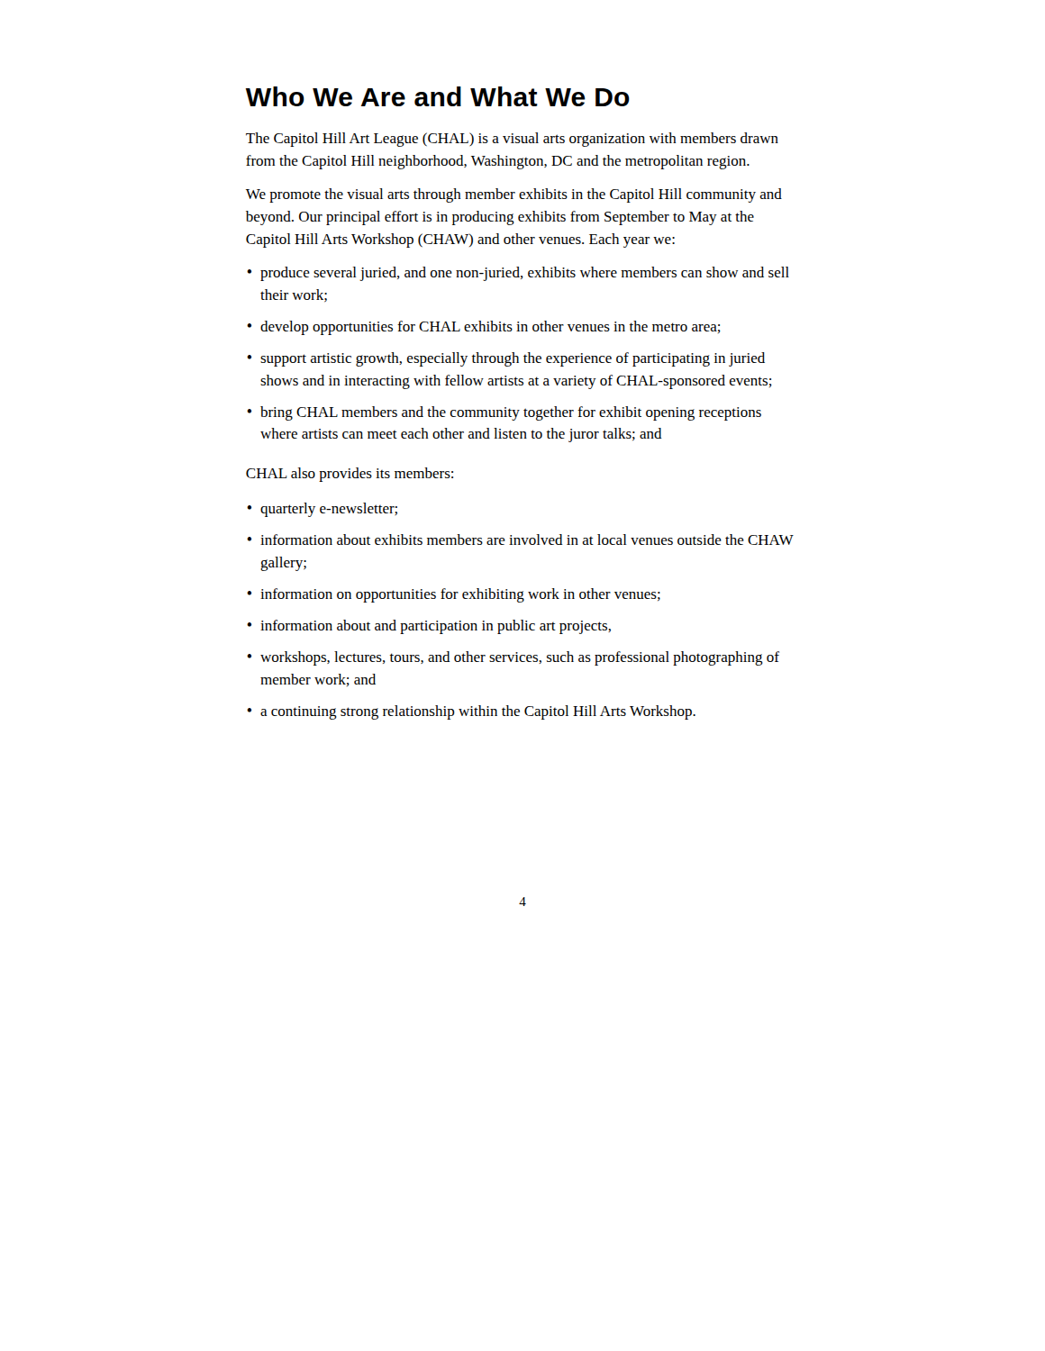Who We Are and What We Do
The Capitol Hill Art League (CHAL) is a visual arts organization with members drawn from the Capitol Hill neighborhood, Washington, DC and the metropolitan region.
We promote the visual arts through member exhibits in the Capitol Hill community and beyond. Our principal effort is in producing exhibits from September to May at the Capitol Hill Arts Workshop (CHAW) and other venues. Each year we:
produce several juried, and one non-juried, exhibits where members can show and sell their work;
develop opportunities for CHAL exhibits in other venues in the metro area;
support artistic growth, especially through the experience of participating in juried shows and in interacting with fellow artists at a variety of CHAL-sponsored events;
bring CHAL members and the community together for exhibit opening receptions where artists can meet each other and listen to the juror talks; and
CHAL also provides its members:
quarterly e-newsletter;
information about exhibits members are involved in at local venues outside the CHAW gallery;
information on opportunities for exhibiting work in other venues;
information about and participation in public art projects,
workshops, lectures, tours, and other services, such as professional photographing of member work; and
a continuing strong relationship within the Capitol Hill Arts Workshop.
4